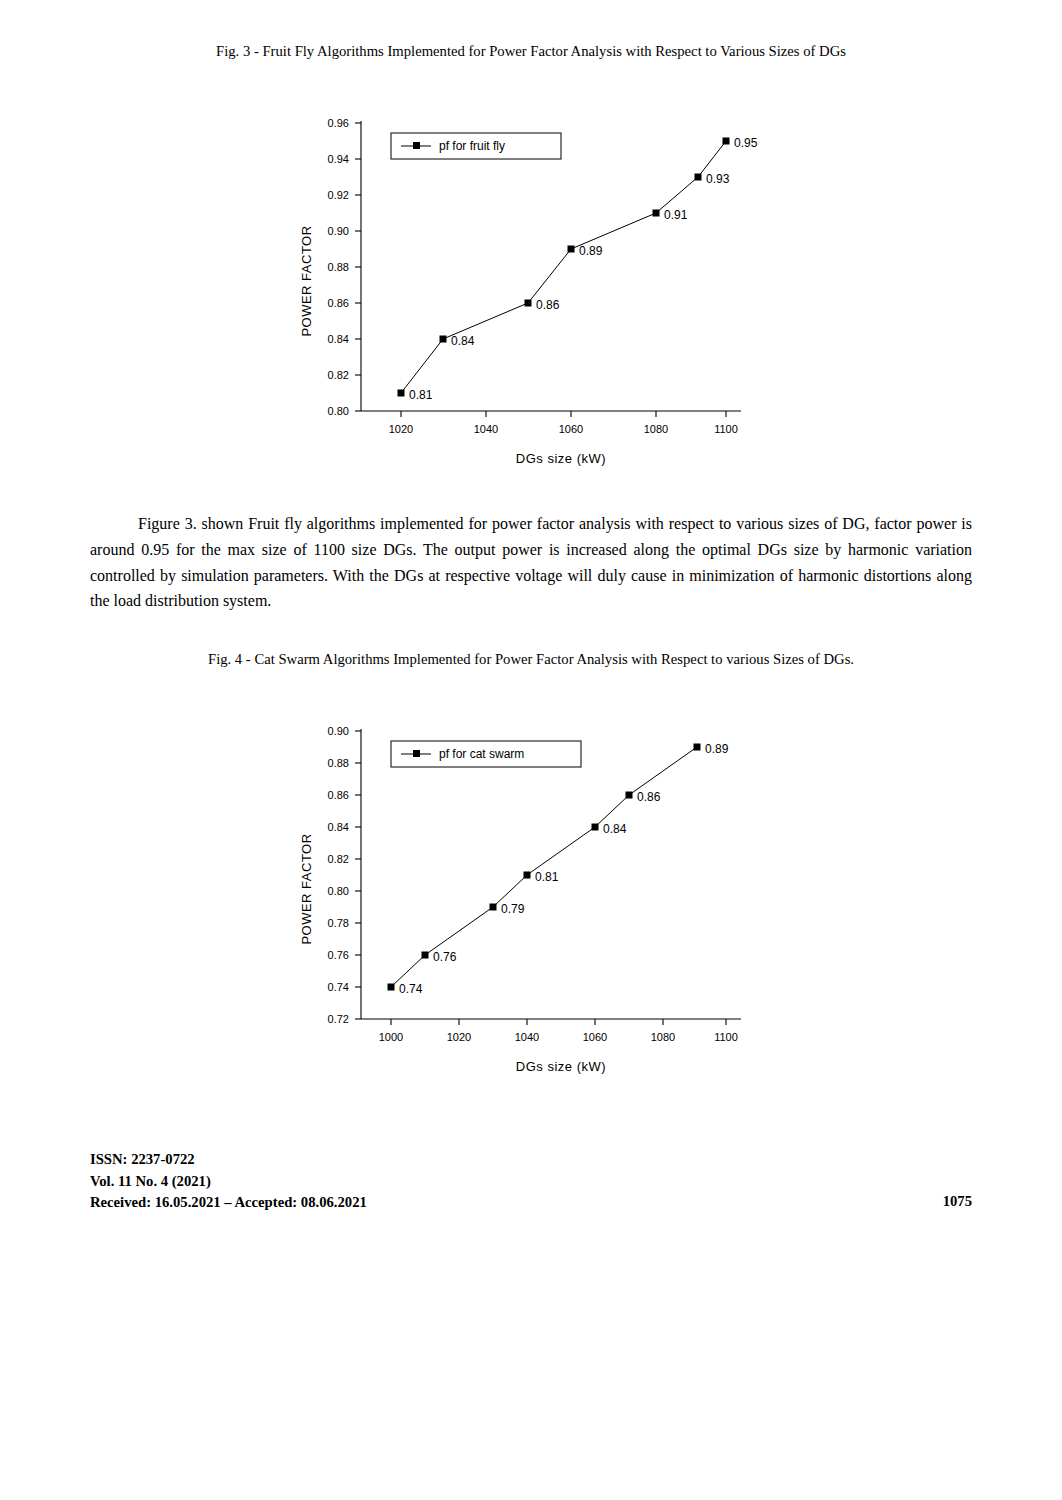Fig. 3 - Fruit Fly Algorithms Implemented for Power Factor Analysis with Respect to Various Sizes of DGs
0.80 0.82 0.84 0.86 0.88 0.90 0.92 0.94 0.96 1020 1040 1060 1080 1100 POWER FACTOR DGs size (kW) pf for fruit fly 0.81 0.84 0.86 0.89 0.91 0.93 0.95
Figure 3. shown Fruit fly algorithms implemented for power factor analysis with respect to various sizes of DG, factor power is around 0.95 for the max size of 1100 size DGs. The output power is increased along the optimal DGs size by harmonic variation controlled by simulation parameters. With the DGs at respective voltage will duly cause in minimization of harmonic distortions along the load distribution system.
Fig. 4 - Cat Swarm Algorithms Implemented for Power Factor Analysis with Respect to various Sizes of DGs.
0.72 0.74 0.76 0.78 0.80 0.82 0.84 0.86 0.88 0.90 1000 1020 1040 1060 1080 1100 POWER FACTOR DGs size (kW) pf for cat swarm 0.74 0.76 0.79 0.81 0.84 0.86 0.89
ISSN: 2237-0722
Vol. 11 No. 4 (2021)
Received: 16.05.2021 – Accepted: 08.06.2021
1075